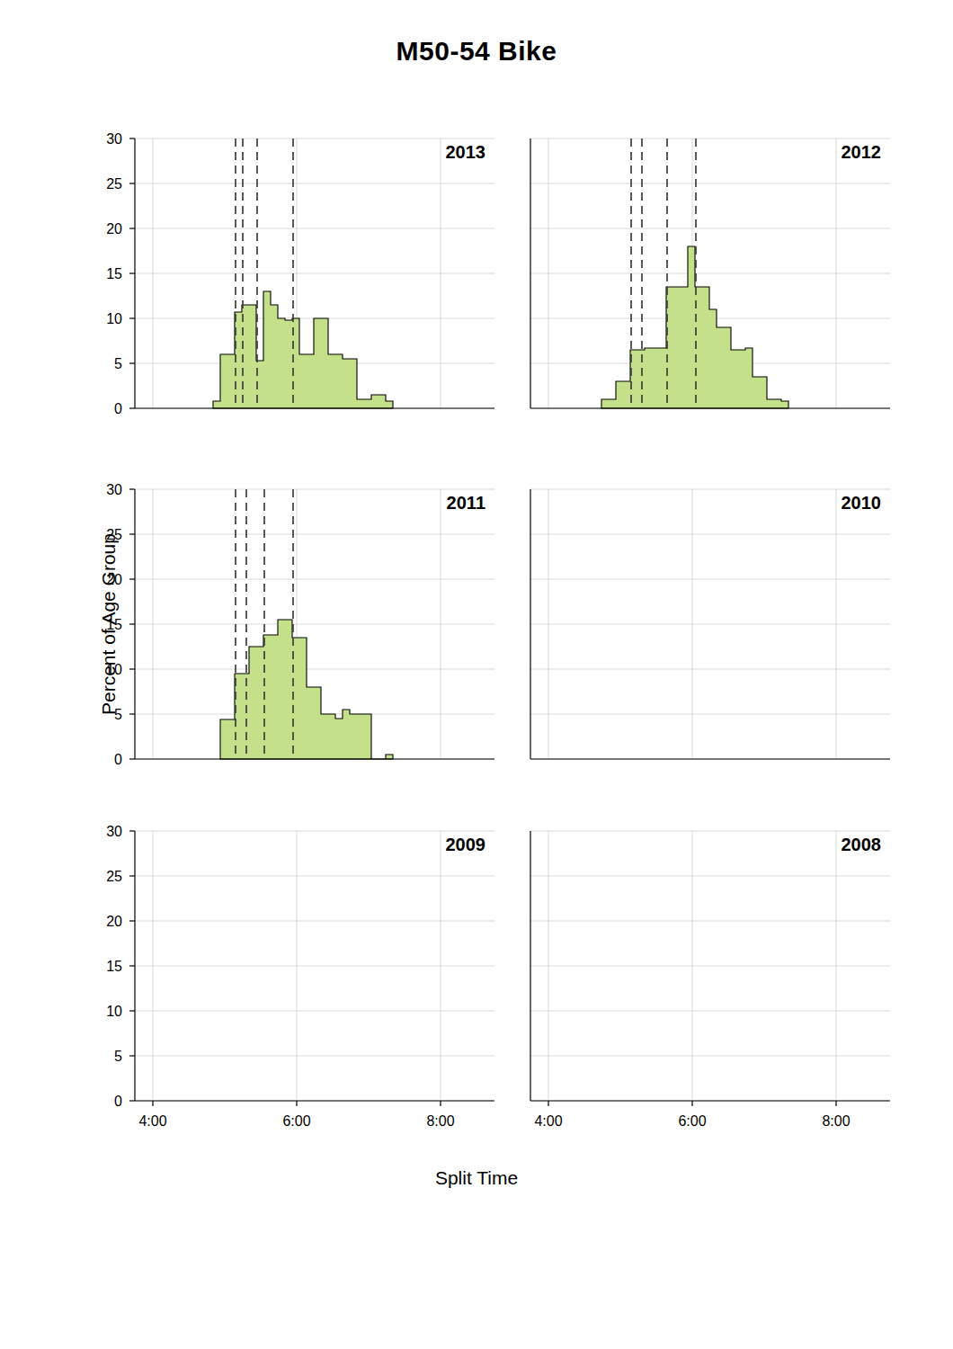M50-54 Bike
Percent of Age Group
============ Definitions of panel geometry ============ Panel plot areas (x: 120..520 left col, 560..960 right col) Rows: y 40..400 (row1), 440..800 (row2), 840..1200 -> clipped to 1160 We'll use: row1 y=40..400, row2 y=430..790, row3 y=820..1180 (bottom axis at 1120) 0 5 10 15 20 25 30 2013 2012 0 5 10 15 20 25 30 2011 2010 0 5 10 15 20 25 30 4:00 6:00 8:00 2009 4:00 6:00 8:00 2008
Split Time